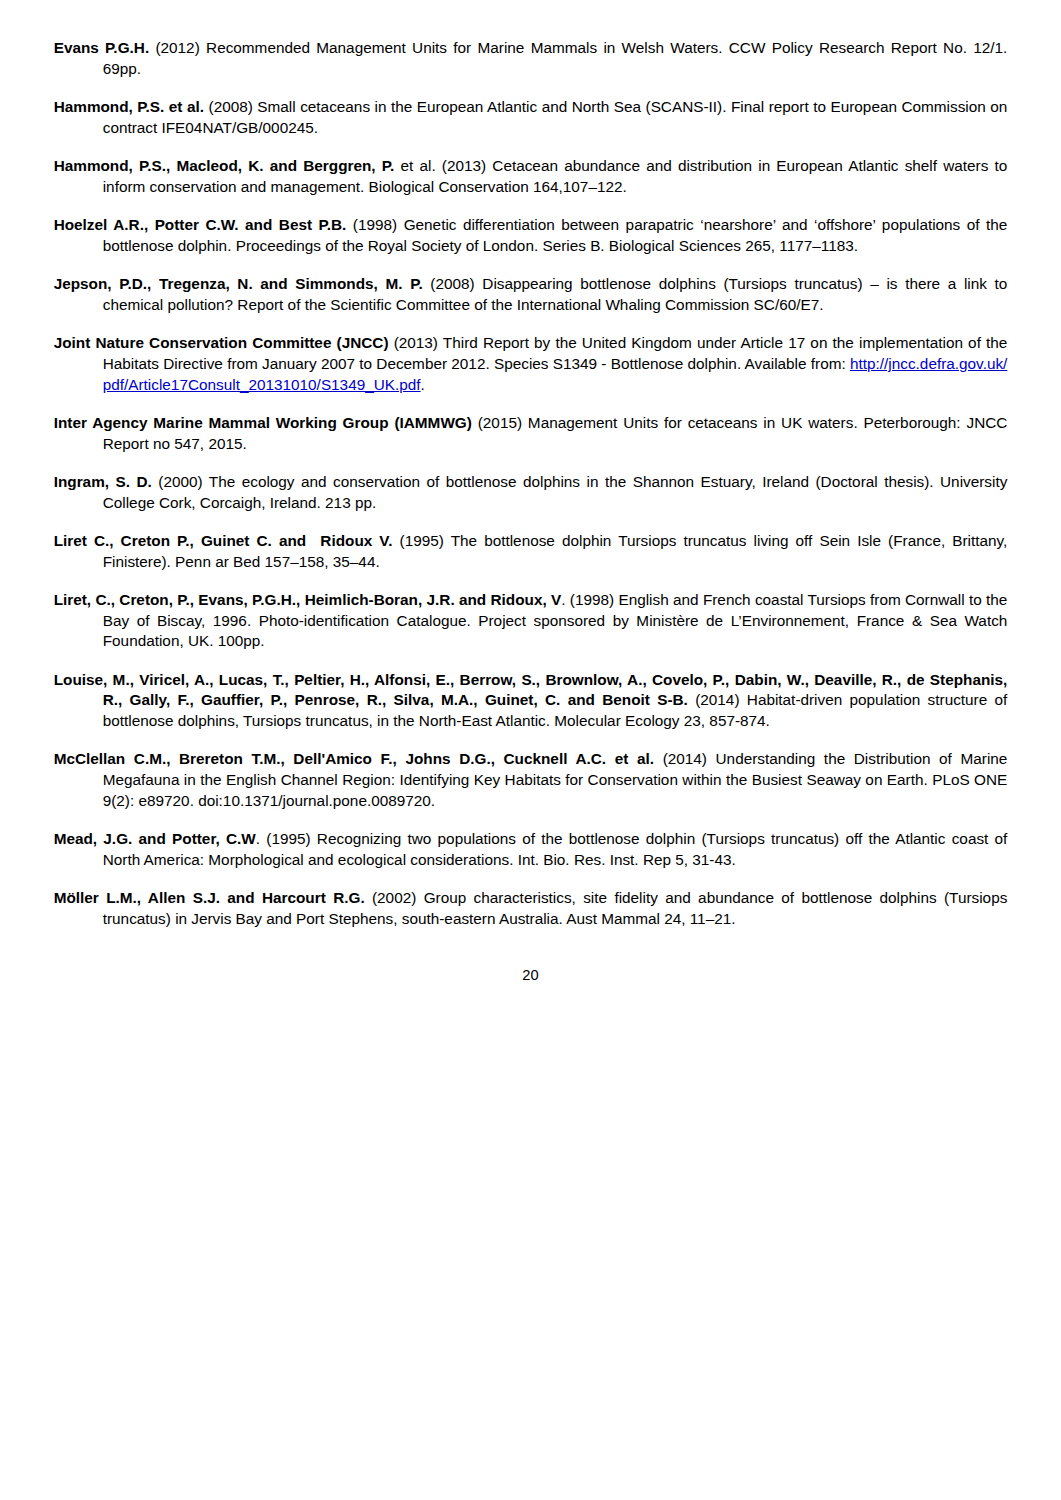Evans P.G.H. (2012) Recommended Management Units for Marine Mammals in Welsh Waters. CCW Policy Research Report No. 12/1. 69pp.
Hammond, P.S. et al. (2008) Small cetaceans in the European Atlantic and North Sea (SCANS-II). Final report to European Commission on contract IFE04NAT/GB/000245.
Hammond, P.S., Macleod, K. and Berggren, P. et al. (2013) Cetacean abundance and distribution in European Atlantic shelf waters to inform conservation and management. Biological Conservation 164,107–122.
Hoelzel A.R., Potter C.W. and Best P.B. (1998) Genetic differentiation between parapatric ‘nearshore’ and ‘offshore’ populations of the bottlenose dolphin. Proceedings of the Royal Society of London. Series B. Biological Sciences 265, 1177–1183.
Jepson, P.D., Tregenza, N. and Simmonds, M. P. (2008) Disappearing bottlenose dolphins (Tursiops truncatus) – is there a link to chemical pollution? Report of the Scientific Committee of the International Whaling Commission SC/60/E7.
Joint Nature Conservation Committee (JNCC) (2013) Third Report by the United Kingdom under Article 17 on the implementation of the Habitats Directive from January 2007 to December 2012. Species S1349 - Bottlenose dolphin. Available from: http://jncc.defra.gov.uk/pdf/Article17Consult_20131010/S1349_UK.pdf.
Inter Agency Marine Mammal Working Group (IAMMWG) (2015) Management Units for cetaceans in UK waters. Peterborough: JNCC Report no 547, 2015.
Ingram, S. D. (2000) The ecology and conservation of bottlenose dolphins in the Shannon Estuary, Ireland (Doctoral thesis). University College Cork, Corcaigh, Ireland. 213 pp.
Liret C., Creton P., Guinet C. and Ridoux V. (1995) The bottlenose dolphin Tursiops truncatus living off Sein Isle (France, Brittany, Finistere). Penn ar Bed 157–158, 35–44.
Liret, C., Creton, P., Evans, P.G.H., Heimlich-Boran, J.R. and Ridoux, V. (1998) English and French coastal Tursiops from Cornwall to the Bay of Biscay, 1996. Photo-identification Catalogue. Project sponsored by Ministère de L’Environnement, France & Sea Watch Foundation, UK. 100pp.
Louise, M., Viricel, A., Lucas, T., Peltier, H., Alfonsi, E., Berrow, S., Brownlow, A., Covelo, P., Dabin, W., Deaville, R., de Stephanis, R., Gally, F., Gauffier, P., Penrose, R., Silva, M.A., Guinet, C. and Benoit S-B. (2014) Habitat-driven population structure of bottlenose dolphins, Tursiops truncatus, in the North-East Atlantic. Molecular Ecology 23, 857-874.
McClellan C.M., Brereton T.M., Dell'Amico F., Johns D.G., Cucknell A.C. et al. (2014) Understanding the Distribution of Marine Megafauna in the English Channel Region: Identifying Key Habitats for Conservation within the Busiest Seaway on Earth. PLoS ONE 9(2): e89720. doi:10.1371/journal.pone.0089720.
Mead, J.G. and Potter, C.W. (1995) Recognizing two populations of the bottlenose dolphin (Tursiops truncatus) off the Atlantic coast of North America: Morphological and ecological considerations. Int. Bio. Res. Inst. Rep 5, 31-43.
Möller L.M., Allen S.J. and Harcourt R.G. (2002) Group characteristics, site fidelity and abundance of bottlenose dolphins (Tursiops truncatus) in Jervis Bay and Port Stephens, south-eastern Australia. Aust Mammal 24, 11–21.
20